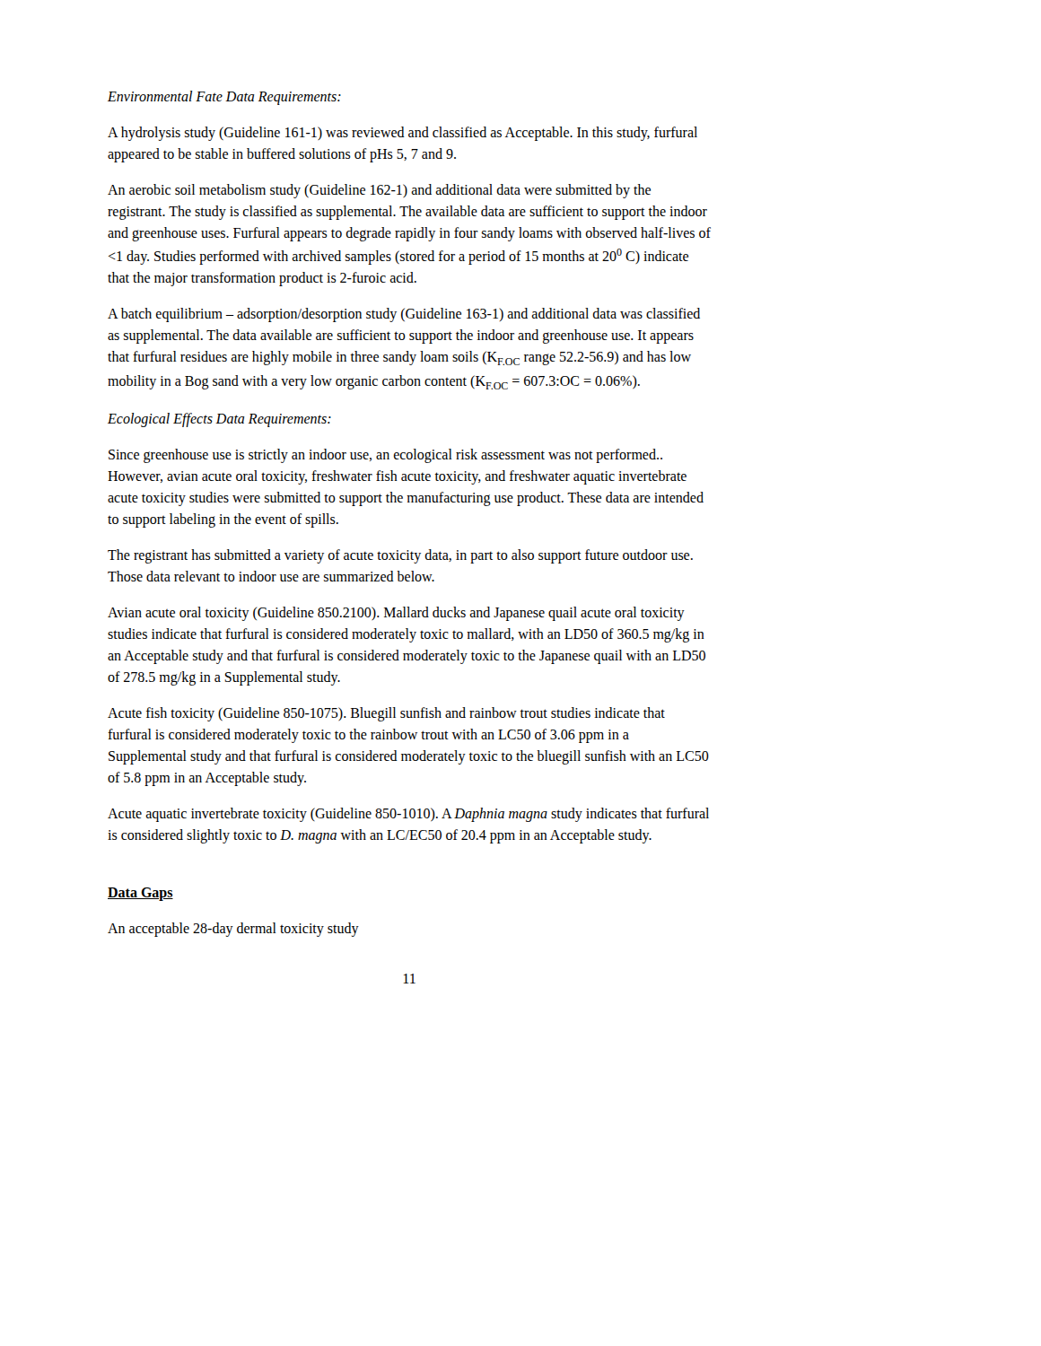Environmental Fate Data Requirements:
A hydrolysis study (Guideline 161-1) was reviewed and classified as Acceptable. In this study, furfural appeared to be stable in buffered solutions of pHs 5, 7 and 9.
An aerobic soil metabolism study (Guideline 162-1) and additional data were submitted by the registrant. The study is classified as supplemental. The available data are sufficient to support the indoor and greenhouse uses. Furfural appears to degrade rapidly in four sandy loams with observed half-lives of <1 day. Studies performed with archived samples (stored for a period of 15 months at 200 C) indicate that the major transformation product is 2-furoic acid.
A batch equilibrium – adsorption/desorption study (Guideline 163-1) and additional data was classified as supplemental. The data available are sufficient to support the indoor and greenhouse use. It appears that furfural residues are highly mobile in three sandy loam soils (KF.OC range 52.2-56.9) and has low mobility in a Bog sand with a very low organic carbon content (KF.OC = 607.3:OC = 0.06%).
Ecological Effects Data Requirements:
Since greenhouse use is strictly an indoor use, an ecological risk assessment was not performed.. However, avian acute oral toxicity, freshwater fish acute toxicity, and freshwater aquatic invertebrate acute toxicity studies were submitted to support the manufacturing use product. These data are intended to support labeling in the event of spills.
The registrant has submitted a variety of acute toxicity data, in part to also support future outdoor use. Those data relevant to indoor use are summarized below.
Avian acute oral toxicity (Guideline 850.2100). Mallard ducks and Japanese quail acute oral toxicity studies indicate that furfural is considered moderately toxic to mallard, with an LD50 of 360.5 mg/kg in an Acceptable study and that furfural is considered moderately toxic to the Japanese quail with an LD50 of 278.5 mg/kg in a Supplemental study.
Acute fish toxicity (Guideline 850-1075). Bluegill sunfish and rainbow trout studies indicate that furfural is considered moderately toxic to the rainbow trout with an LC50 of 3.06 ppm in a Supplemental study and that furfural is considered moderately toxic to the bluegill sunfish with an LC50 of 5.8 ppm in an Acceptable study.
Acute aquatic invertebrate toxicity (Guideline 850-1010). A Daphnia magna study indicates that furfural is considered slightly toxic to D. magna with an LC/EC50 of 20.4 ppm in an Acceptable study.
Data Gaps
An acceptable 28-day dermal toxicity study
11